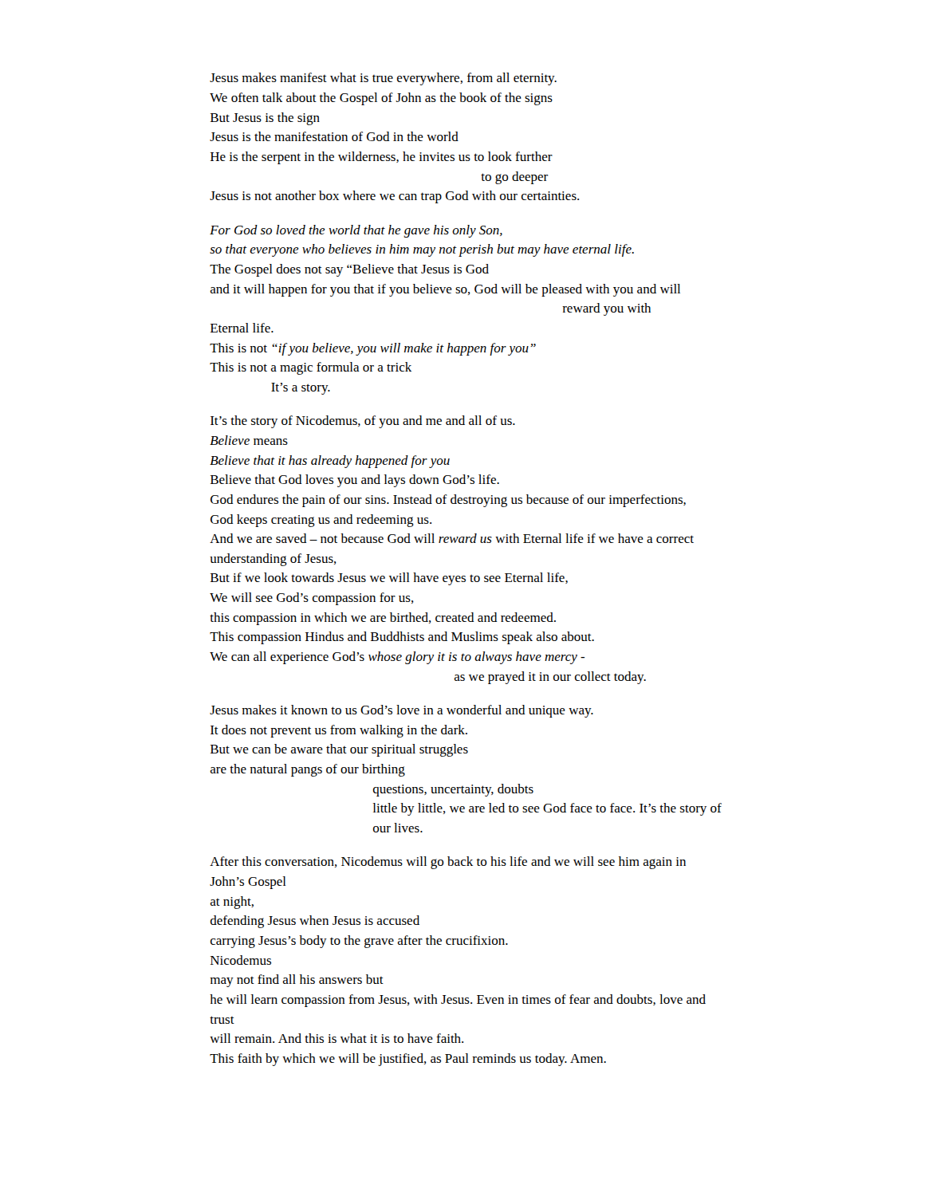Jesus makes manifest what is true everywhere, from all eternity. We often talk about the Gospel of John as the book of the signs But Jesus is the sign Jesus is the manifestation of God in the world He is the serpent in the wilderness, he invites us to look further to go deeper Jesus is not another box where we can trap God with our certainties.
For God so loved the world that he gave his only Son, so that everyone who believes in him may not perish but may have eternal life. The Gospel does not say “Believe that Jesus is God and it will happen for you that if you believe so, God will be pleased with you and will reward you with Eternal life. This is not “if you believe, you will make it happen for you” This is not a magic formula or a trick It’s a story.
It’s the story of Nicodemus, of you and me and all of us. Believe means Believe that it has already happened for you Believe that God loves you and lays down God’s life. God endures the pain of our sins. Instead of destroying us because of our imperfections, God keeps creating us and redeeming us. And we are saved – not because God will reward us with Eternal life if we have a correct understanding of Jesus, But if we look towards Jesus we will have eyes to see Eternal life, We will see God’s compassion for us, this compassion in which we are birthed, created and redeemed. This compassion Hindus and Buddhists and Muslims speak also about. We can all experience God’s whose glory it is to always have mercy - as we prayed it in our collect today.
Jesus makes it known to us God’s love in a wonderful and unique way. It does not prevent us from walking in the dark. But we can be aware that our spiritual struggles are the natural pangs of our birthing questions, uncertainty, doubts little by little, we are led to see God face to face. It’s the story of our lives.
After this conversation, Nicodemus will go back to his life and we will see him again in John’s Gospel at night, defending Jesus when Jesus is accused carrying Jesus’s body to the grave after the crucifixion. Nicodemus may not find all his answers but he will learn compassion from Jesus, with Jesus. Even in times of fear and doubts, love and trust will remain. And this is what it is to have faith. This faith by which we will be justified, as Paul reminds us today. Amen.